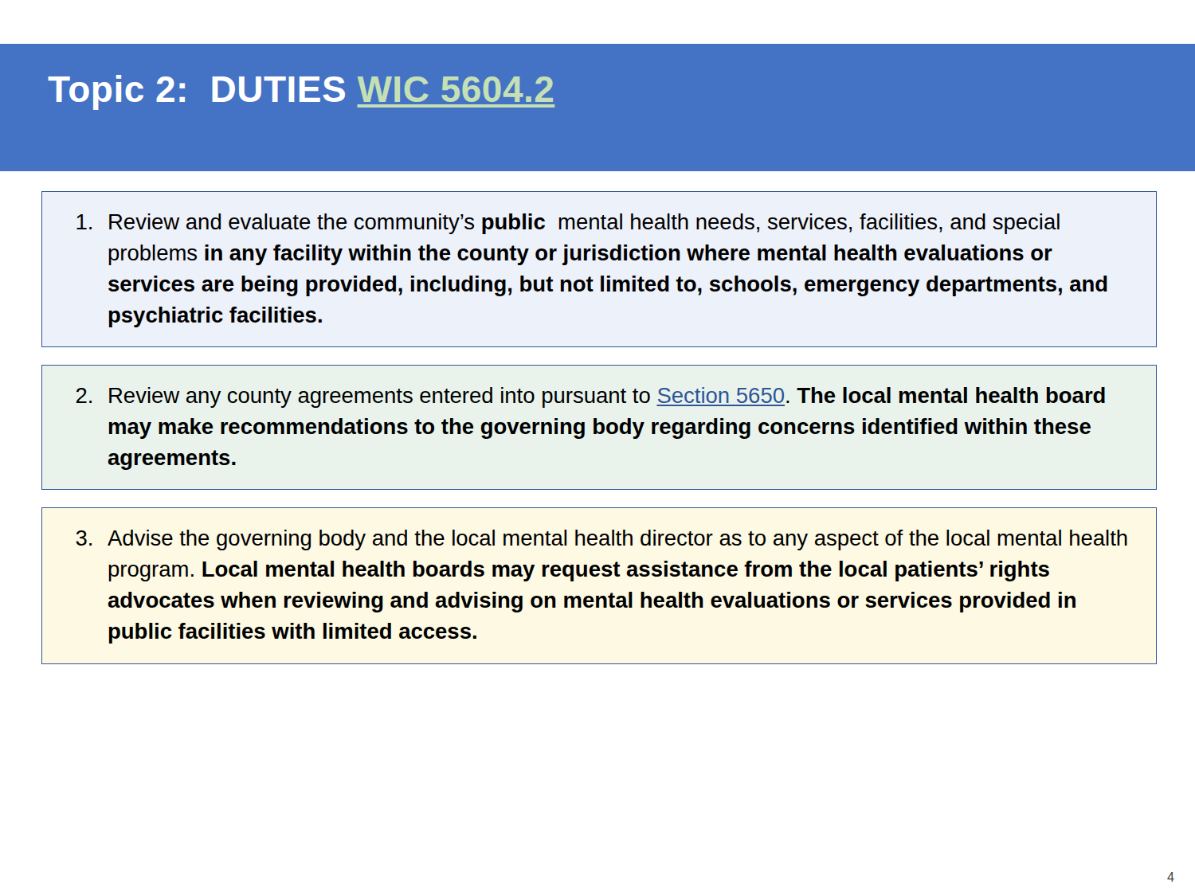Topic 2: DUTIES WIC 5604.2
Review and evaluate the community’s public mental health needs, services, facilities, and special problems in any facility within the county or jurisdiction where mental health evaluations or services are being provided, including, but not limited to, schools, emergency departments, and psychiatric facilities.
Review any county agreements entered into pursuant to Section 5650. The local mental health board may make recommendations to the governing body regarding concerns identified within these agreements.
Advise the governing body and the local mental health director as to any aspect of the local mental health program. Local mental health boards may request assistance from the local patients’ rights advocates when reviewing and advising on mental health evaluations or services provided in public facilities with limited access.
4